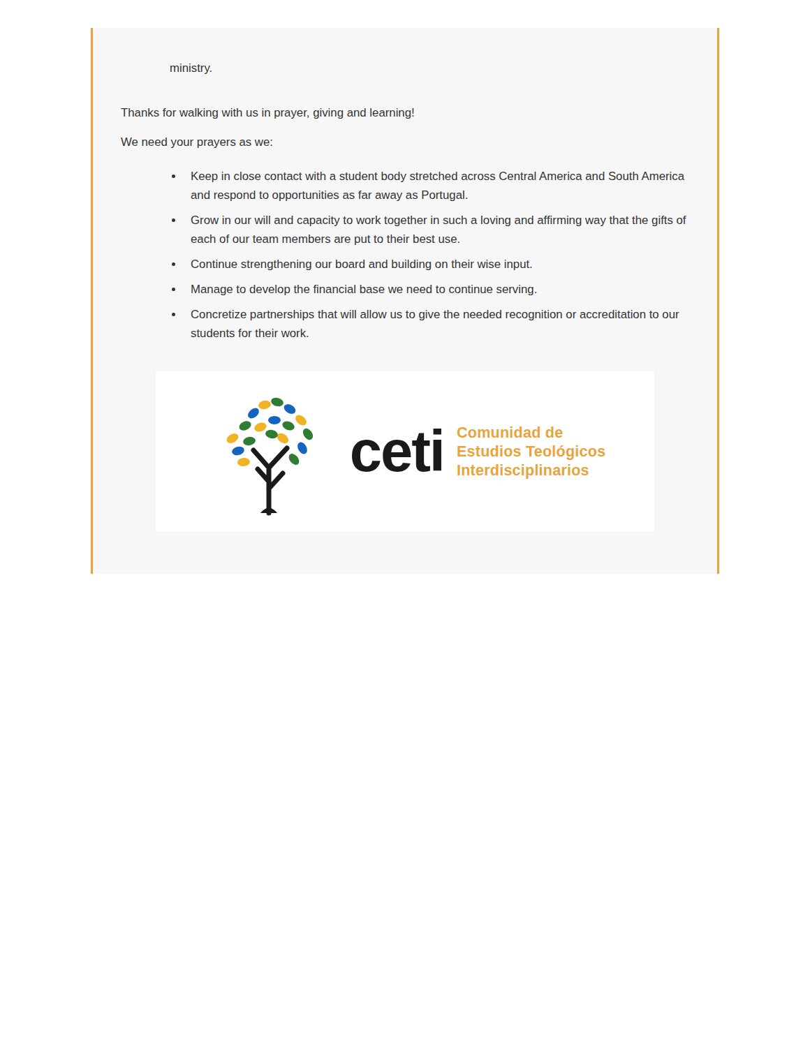ministry.
Thanks for walking with us in prayer, giving and learning!
We need your prayers as we:
Keep in close contact with a student body stretched across Central America and South America and respond to opportunities as far away as Portugal.
Grow in our will and capacity to work together in such a loving and affirming way that the gifts of each of our team members are put to their best use.
Continue strengthening our board and building on their wise input.
Manage to develop the financial base we need to continue serving.
Concretize partnerships that will allow us to give the needed recognition or accreditation to our students for their work.
ceti
Comunidad de
Estudios Teológicos
Interdisciplinarios